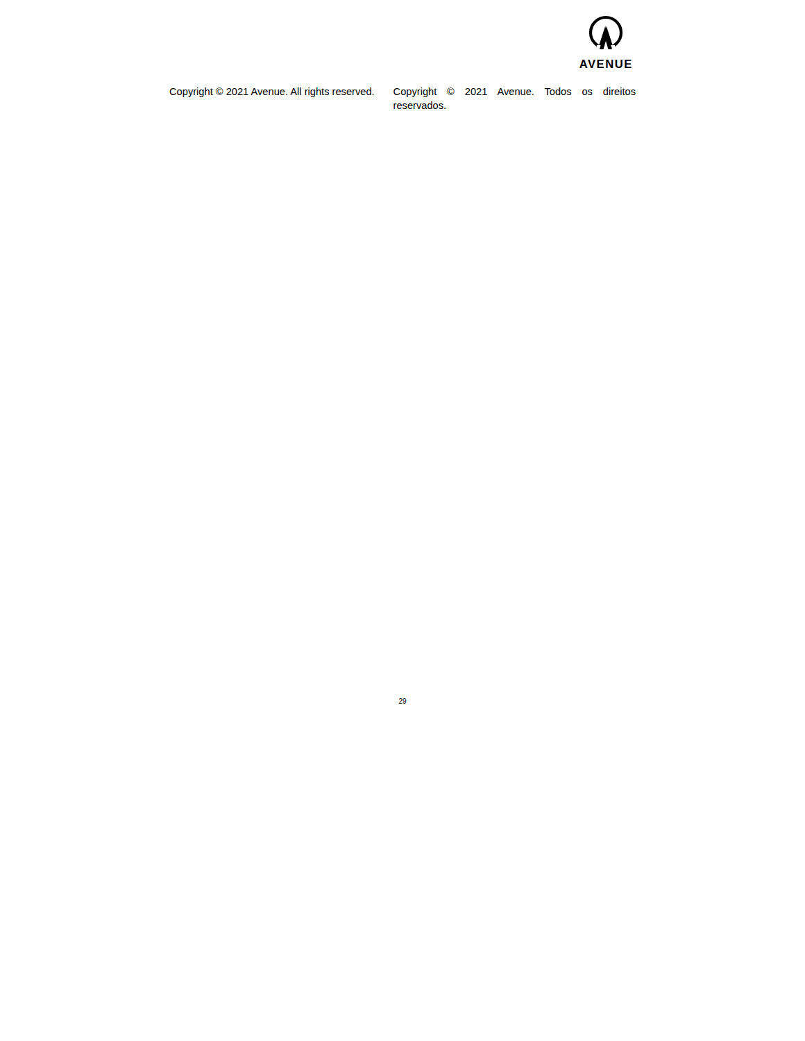AVENUE
| Copyright © 2021 Avenue. All rights reserved. | Copyright © 2021 Avenue. Todos os direitos reservados. |
29